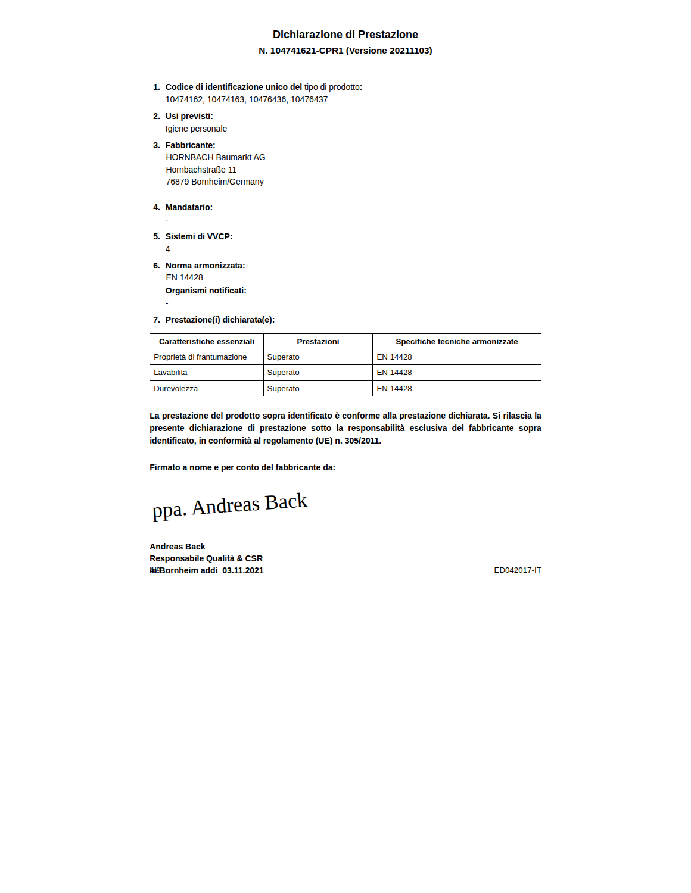Dichiarazione di Prestazione
N. 104741621-CPR1 (Versione 20211103)
Codice di identificazione unico del tipo di prodotto:
10474162, 10474163, 10476436, 10476437
Usi previsti:
Igiene personale
Fabbricante:
HORNBACH Baumarkt AG
Hornbachstraße 11
76879 Bornheim/Germany
Mandatario:
-
Sistemi di VVCP:
4
Norma armonizzata:
EN 14428
Organismi notificati:
-
Prestazione(i) dichiarata(e):
| Caratteristiche essenziali | Prestazioni | Specifiche tecniche armonizzate |
| --- | --- | --- |
| Proprietà di frantumazione | Superato | EN 14428 |
| Lavabilità | Superato | EN 14428 |
| Durevolezza | Superato | EN 14428 |
La prestazione del prodotto sopra identificato è conforme alla prestazione dichiarata. Si rilascia la presente dichiarazione di prestazione sotto la responsabilità esclusiva del fabbricante sopra identificato, in conformità al regolamento (UE) n. 305/2011.
Firmato a nome e per conto del fabbricante da:
ppa. Andreas Back
Andreas Back
Responsabile Qualità & CSR
In Bornheim addì 03.11.2021
4/9 ED042017-IT